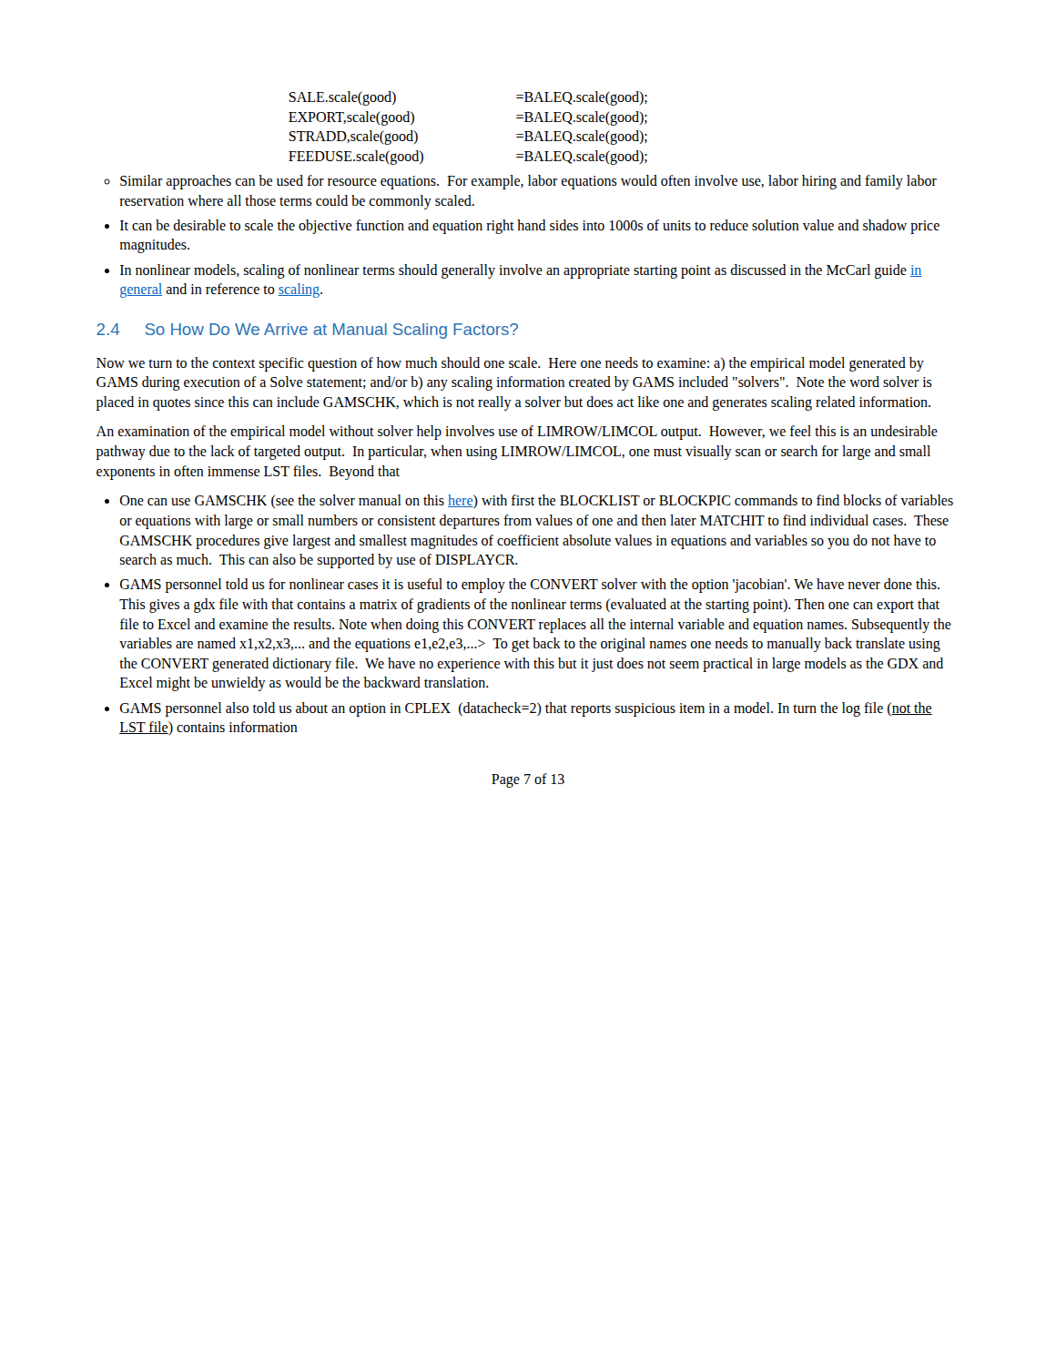SALE.scale(good)=BALEQ.scale(good);
EXPORT,scale(good)=BALEQ.scale(good);
STRADD,scale(good)=BALEQ.scale(good);
FEEDUSE.scale(good)=BALEQ.scale(good);
Similar approaches can be used for resource equations. For example, labor equations would often involve use, labor hiring and family labor reservation where all those terms could be commonly scaled.
It can be desirable to scale the objective function and equation right hand sides into 1000s of units to reduce solution value and shadow price magnitudes.
In nonlinear models, scaling of nonlinear terms should generally involve an appropriate starting point as discussed in the McCarl guide in general and in reference to scaling.
2.4 So How Do We Arrive at Manual Scaling Factors?
Now we turn to the context specific question of how much should one scale. Here one needs to examine: a) the empirical model generated by GAMS during execution of a Solve statement; and/or b) any scaling information created by GAMS included "solvers". Note the word solver is placed in quotes since this can include GAMSCHK, which is not really a solver but does act like one and generates scaling related information.
An examination of the empirical model without solver help involves use of LIMROW/LIMCOL output. However, we feel this is an undesirable pathway due to the lack of targeted output. In particular, when using LIMROW/LIMCOL, one must visually scan or search for large and small exponents in often immense LST files. Beyond that
One can use GAMSCHK (see the solver manual on this here) with first the BLOCKLIST or BLOCKPIC commands to find blocks of variables or equations with large or small numbers or consistent departures from values of one and then later MATCHIT to find individual cases. These GAMSCHK procedures give largest and smallest magnitudes of coefficient absolute values in equations and variables so you do not have to search as much. This can also be supported by use of DISPLAYCR.
GAMS personnel told us for nonlinear cases it is useful to employ the CONVERT solver with the option 'jacobian'. We have never done this. This gives a gdx file with that contains a matrix of gradients of the nonlinear terms (evaluated at the starting point). Then one can export that file to Excel and examine the results. Note when doing this CONVERT replaces all the internal variable and equation names. Subsequently the variables are named x1,x2,x3,... and the equations e1,e2,e3,...> To get back to the original names one needs to manually back translate using the CONVERT generated dictionary file. We have no experience with this but it just does not seem practical in large models as the GDX and Excel might be unwieldy as would be the backward translation.
GAMS personnel also told us about an option in CPLEX (datacheck=2) that reports suspicious item in a model. In turn the log file (not the LST file) contains information
Page 7 of 13